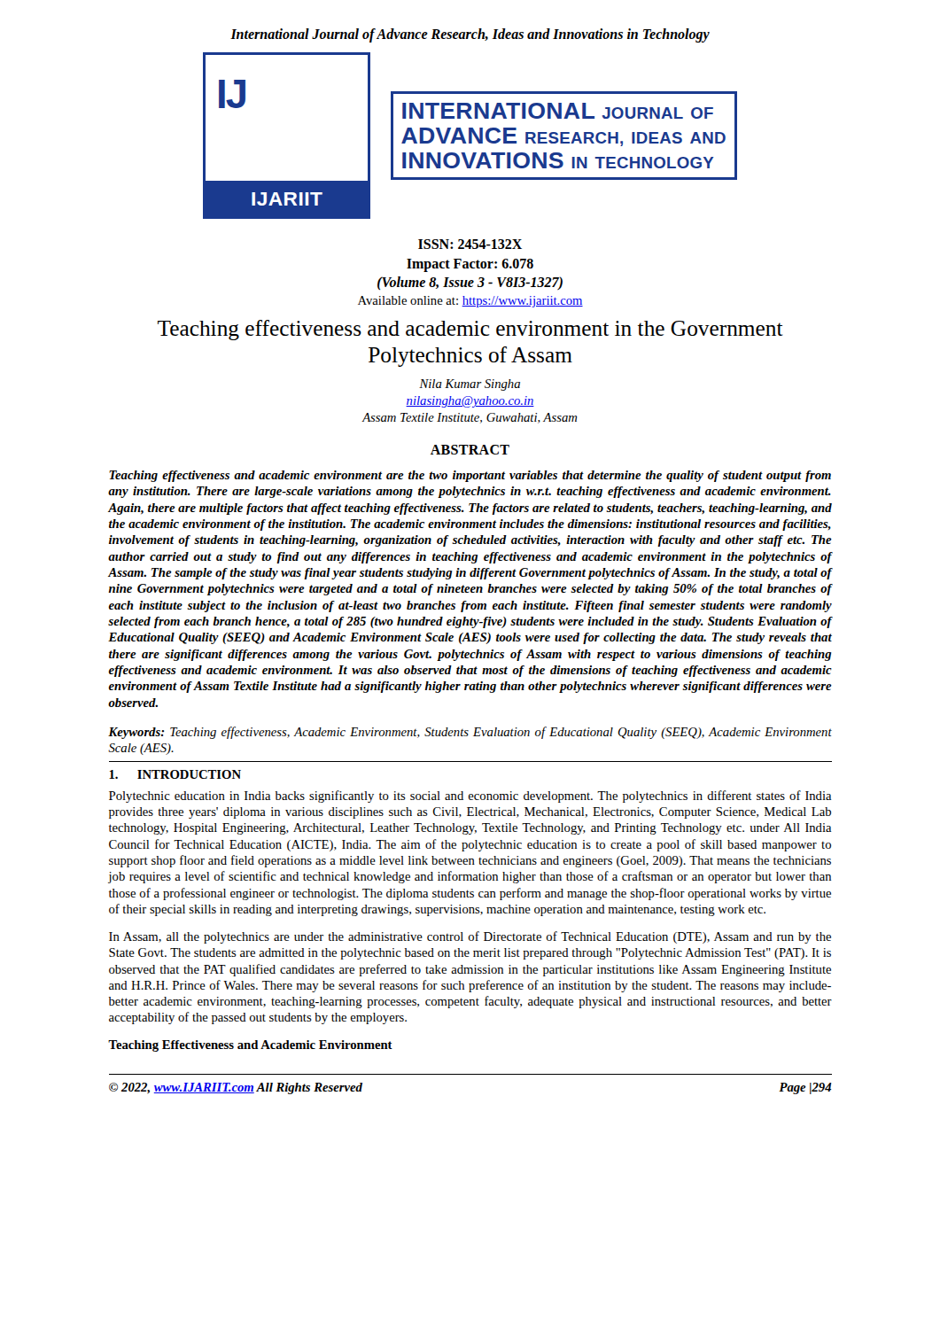International Journal of Advance Research, Ideas and Innovations in Technology
IJ IJARIIT
INTERNATIONAL JOURNAL OF ADVANCE RESEARCH, IDEAS AND INNOVATIONS IN TECHNOLOGY
ISSN: 2454-132X Impact Factor: 6.078 (Volume 8, Issue 3 - V8I3-1327) Available online at: https://www.ijariit.com
Teaching effectiveness and academic environment in the Government Polytechnics of Assam
Nila Kumar Singha nilasingha@yahoo.co.in Assam Textile Institute, Guwahati, Assam
ABSTRACT
Teaching effectiveness and academic environment are the two important variables that determine the quality of student output from any institution. There are large-scale variations among the polytechnics in w.r.t. teaching effectiveness and academic environment. Again, there are multiple factors that affect teaching effectiveness. The factors are related to students, teachers, teaching-learning, and the academic environment of the institution. The academic environment includes the dimensions: institutional resources and facilities, involvement of students in teaching-learning, organization of scheduled activities, interaction with faculty and other staff etc. The author carried out a study to find out any differences in teaching effectiveness and academic environment in the polytechnics of Assam. The sample of the study was final year students studying in different Government polytechnics of Assam. In the study, a total of nine Government polytechnics were targeted and a total of nineteen branches were selected by taking 50% of the total branches of each institute subject to the inclusion of at-least two branches from each institute. Fifteen final semester students were randomly selected from each branch hence, a total of 285 (two hundred eighty-five) students were included in the study. Students Evaluation of Educational Quality (SEEQ) and Academic Environment Scale (AES) tools were used for collecting the data. The study reveals that there are significant differences among the various Govt. polytechnics of Assam with respect to various dimensions of teaching effectiveness and academic environment. It was also observed that most of the dimensions of teaching effectiveness and academic environment of Assam Textile Institute had a significantly higher rating than other polytechnics wherever significant differences were observed.
Keywords: Teaching effectiveness, Academic Environment, Students Evaluation of Educational Quality (SEEQ), Academic Environment Scale (AES).
1. INTRODUCTION
Polytechnic education in India backs significantly to its social and economic development. The polytechnics in different states of India provides three years' diploma in various disciplines such as Civil, Electrical, Mechanical, Electronics, Computer Science, Medical Lab technology, Hospital Engineering, Architectural, Leather Technology, Textile Technology, and Printing Technology etc. under All India Council for Technical Education (AICTE), India. The aim of the polytechnic education is to create a pool of skill based manpower to support shop floor and field operations as a middle level link between technicians and engineers (Goel, 2009). That means the technicians job requires a level of scientific and technical knowledge and information higher than those of a craftsman or an operator but lower than those of a professional engineer or technologist. The diploma students can perform and manage the shop-floor operational works by virtue of their special skills in reading and interpreting drawings, supervisions, machine operation and maintenance, testing work etc.
In Assam, all the polytechnics are under the administrative control of Directorate of Technical Education (DTE), Assam and run by the State Govt. The students are admitted in the polytechnic based on the merit list prepared through "Polytechnic Admission Test" (PAT). It is observed that the PAT qualified candidates are preferred to take admission in the particular institutions like Assam Engineering Institute and H.R.H. Prince of Wales. There may be several reasons for such preference of an institution by the student. The reasons may include- better academic environment, teaching-learning processes, competent faculty, adequate physical and instructional resources, and better acceptability of the passed out students by the employers.
Teaching Effectiveness and Academic Environment
© 2022, www.IJARIIT.com All Rights Reserved
Page |294